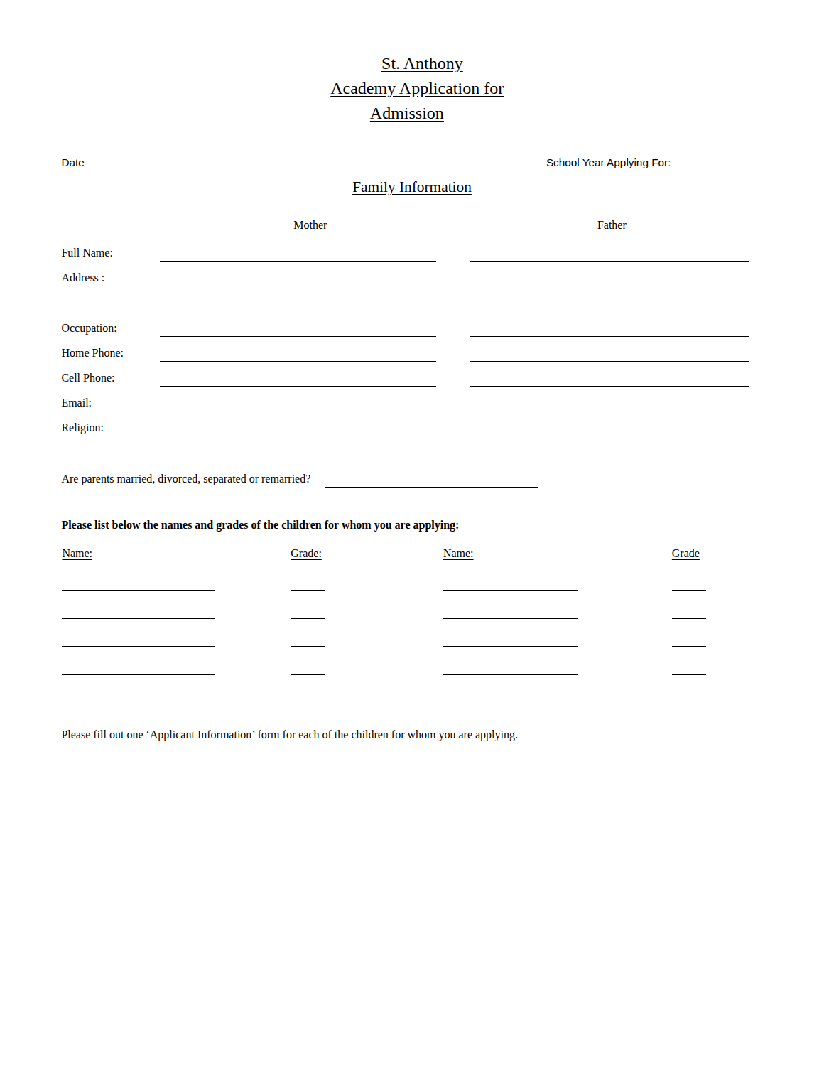St. Anthony Academy Application for Admission
Date
School Year Applying For:
Family Information
| | Mother | Father |
| --- | --- | --- |
| Full Name: | | |
| Address : | | |
| Occupation: | | |
| Home Phone: | | |
| Cell Phone: | | |
| Email: | | |
| Religion: | | |
Are parents married, divorced, separated or remarried?
Please list below the names and grades of the children for whom you are applying:
| Name: | Grade: | | Name: | Grade |
| --- | --- | --- | --- | --- |
Please fill out one ‘Applicant Information’ form for each of the children for whom you are applying.